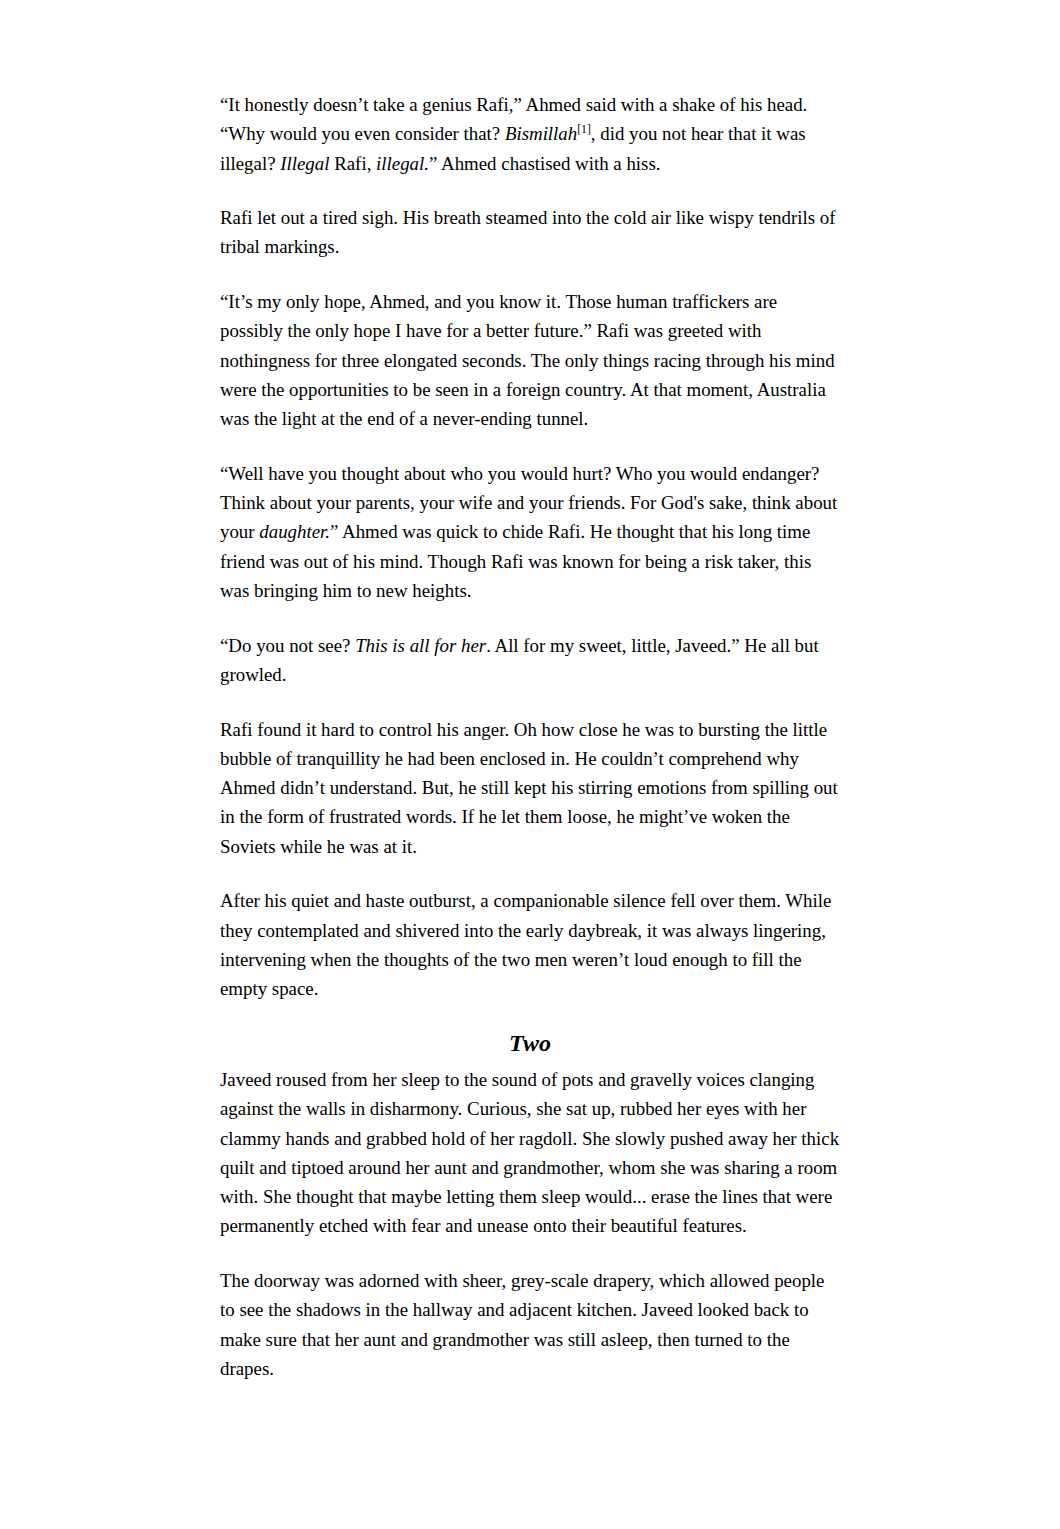“It honestly doesn’t take a genius Rafi,” Ahmed said with a shake of his head. “Why would you even consider that? Bismillah[1], did you not hear that it was illegal? Illegal Rafi, illegal.” Ahmed chastised with a hiss.
Rafi let out a tired sigh. His breath steamed into the cold air like wispy tendrils of tribal markings.
“It’s my only hope, Ahmed, and you know it. Those human traffickers are possibly the only hope I have for a better future.” Rafi was greeted with nothingness for three elongated seconds. The only things racing through his mind were the opportunities to be seen in a foreign country. At that moment, Australia was the light at the end of a never-ending tunnel.
“Well have you thought about who you would hurt? Who you would endanger? Think about your parents, your wife and your friends. For God's sake, think about your daughter.” Ahmed was quick to chide Rafi. He thought that his long time friend was out of his mind. Though Rafi was known for being a risk taker, this was bringing him to new heights.
“Do you not see? This is all for her. All for my sweet, little, Javeed.” He all but growled.
Rafi found it hard to control his anger. Oh how close he was to bursting the little bubble of tranquillity he had been enclosed in. He couldn’t comprehend why Ahmed didn’t understand. But, he still kept his stirring emotions from spilling out in the form of frustrated words. If he let them loose, he might’ve woken the Soviets while he was at it.
After his quiet and haste outburst, a companionable silence fell over them. While they contemplated and shivered into the early daybreak, it was always lingering, intervening when the thoughts of the two men weren’t loud enough to fill the empty space.
Two
Javeed roused from her sleep to the sound of pots and gravelly voices clanging against the walls in disharmony. Curious, she sat up, rubbed her eyes with her clammy hands and grabbed hold of her ragdoll. She slowly pushed away her thick quilt and tiptoed around her aunt and grandmother, whom she was sharing a room with. She thought that maybe letting them sleep would... erase the lines that were permanently etched with fear and unease onto their beautiful features.
The doorway was adorned with sheer, grey-scale drapery, which allowed people to see the shadows in the hallway and adjacent kitchen. Javeed looked back to make sure that her aunt and grandmother was still asleep, then turned to the drapes.